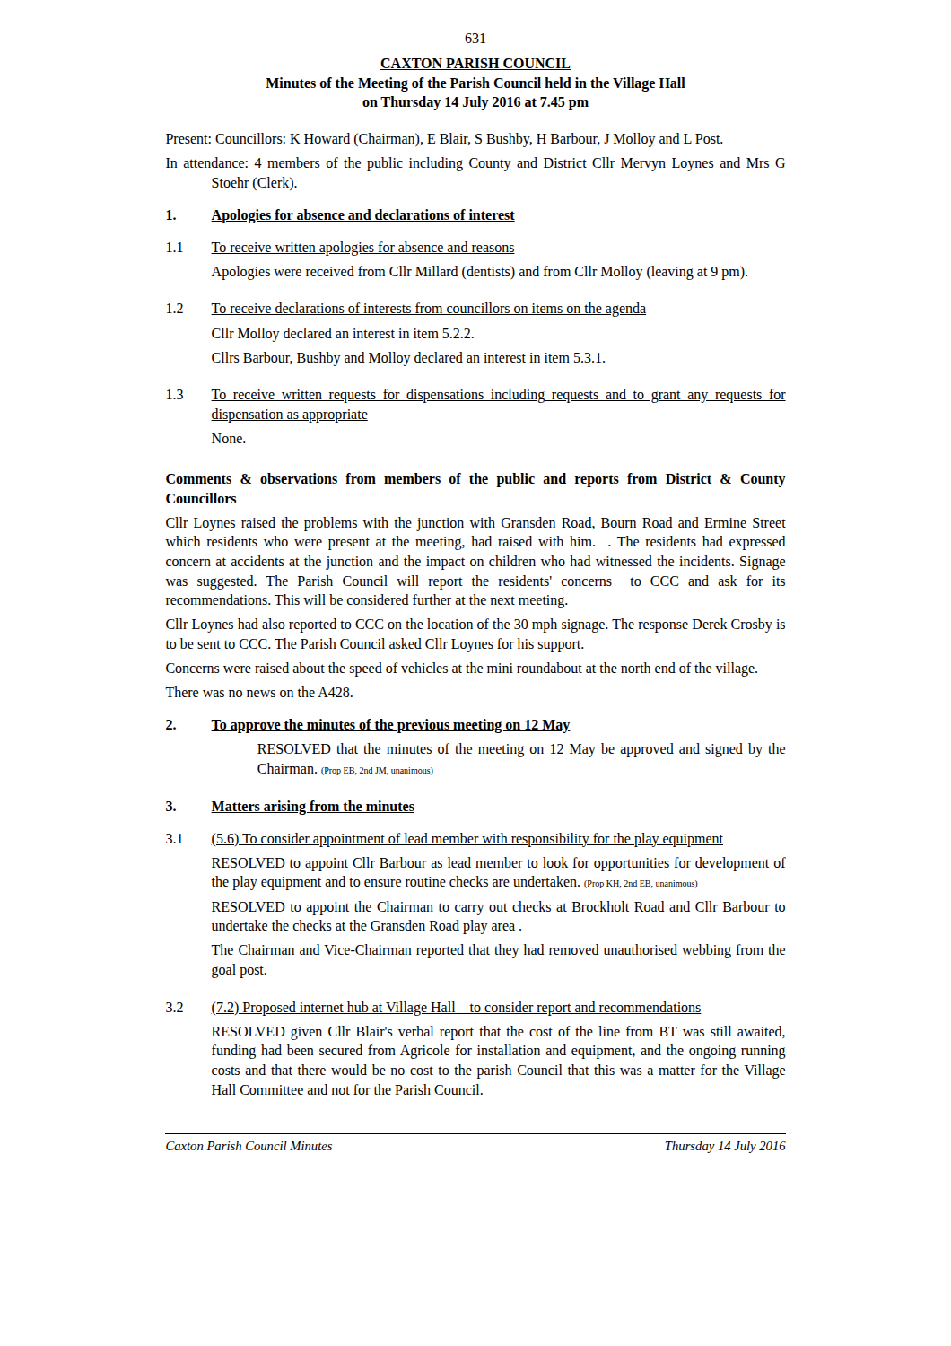631
CAXTON PARISH COUNCIL
Minutes of the Meeting of the Parish Council held in the Village Hall
on Thursday 14 July 2016 at 7.45 pm
Present: Councillors: K Howard (Chairman), E Blair, S Bushby, H Barbour, J Molloy and L Post.
In attendance: 4 members of the public including County and District Cllr Mervyn Loynes and Mrs G Stoehr (Clerk).
1.
Apologies for absence and declarations of interest
1.1
To receive written apologies for absence and reasons
Apologies were received from Cllr Millard (dentists) and from Cllr Molloy (leaving at 9 pm).
1.2
To receive declarations of interests from councillors on items on the agenda
Cllr Molloy declared an interest in item 5.2.2.
Cllrs Barbour, Bushby and Molloy declared an interest in item 5.3.1.
1.3
To receive written requests for dispensations including requests and to grant any requests for dispensation as appropriate
None.
Comments & observations from members of the public and reports from District & County Councillors
Cllr Loynes raised the problems with the junction with Gransden Road, Bourn Road and Ermine Street which residents who were present at the meeting, had raised with him. . The residents had expressed concern at accidents at the junction and the impact on children who had witnessed the incidents. Signage was suggested. The Parish Council will report the residents' concerns to CCC and ask for its recommendations. This will be considered further at the next meeting.
Cllr Loynes had also reported to CCC on the location of the 30 mph signage. The response Derek Crosby is to be sent to CCC. The Parish Council asked Cllr Loynes for his support.
Concerns were raised about the speed of vehicles at the mini roundabout at the north end of the village.
There was no news on the A428.
2.
To approve the minutes of the previous meeting on 12 May
RESOLVED that the minutes of the meeting on 12 May be approved and signed by the Chairman. (Prop EB, 2nd JM, unanimous)
3.
Matters arising from the minutes
3.1
(5.6) To consider appointment of lead member with responsibility for the play equipment
RESOLVED to appoint Cllr Barbour as lead member to look for opportunities for development of the play equipment and to ensure routine checks are undertaken. (Prop KH, 2nd EB, unanimous)
RESOLVED to appoint the Chairman to carry out checks at Brockholt Road and Cllr Barbour to undertake the checks at the Gransden Road play area .
The Chairman and Vice-Chairman reported that they had removed unauthorised webbing from the goal post.
3.2
(7.2) Proposed internet hub at Village Hall – to consider report and recommendations
RESOLVED given Cllr Blair's verbal report that the cost of the line from BT was still awaited, funding had been secured from Agricole for installation and equipment, and the ongoing running costs and that there would be no cost to the parish Council that this was a matter for the Village Hall Committee and not for the Parish Council.
Caxton Parish Council Minutes Thursday 14 July 2016